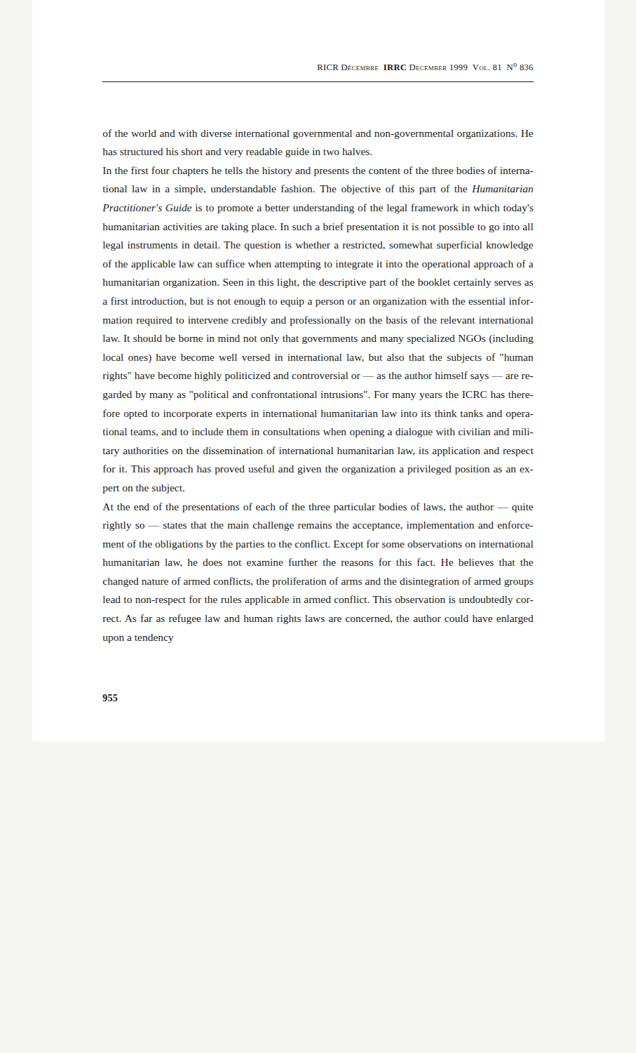RICR Décembre IRRC December 1999 Vol. 81 No 836
of the world and with diverse international governmental and non-governmental organizations. He has structured his short and very readable guide in two halves.
In the first four chapters he tells the history and presents the content of the three bodies of international law in a simple, understandable fashion. The objective of this part of the Humanitarian Practitioner's Guide is to promote a better understanding of the legal framework in which today's humanitarian activities are taking place. In such a brief presentation it is not possible to go into all legal instruments in detail. The question is whether a restricted, somewhat superficial knowledge of the applicable law can suffice when attempting to integrate it into the operational approach of a humanitarian organization. Seen in this light, the descriptive part of the booklet certainly serves as a first introduction, but is not enough to equip a person or an organization with the essential information required to intervene credibly and professionally on the basis of the relevant international law. It should be borne in mind not only that governments and many specialized NGOs (including local ones) have become well versed in international law, but also that the subjects of "human rights" have become highly politicized and controversial or — as the author himself says — are regarded by many as "political and confrontational intrusions". For many years the ICRC has therefore opted to incorporate experts in international humanitarian law into its think tanks and operational teams, and to include them in consultations when opening a dialogue with civilian and military authorities on the dissemination of international humanitarian law, its application and respect for it. This approach has proved useful and given the organization a privileged position as an expert on the subject.
At the end of the presentations of each of the three particular bodies of laws, the author — quite rightly so — states that the main challenge remains the acceptance, implementation and enforcement of the obligations by the parties to the conflict. Except for some observations on international humanitarian law, he does not examine further the reasons for this fact. He believes that the changed nature of armed conflicts, the proliferation of arms and the disintegration of armed groups lead to non-respect for the rules applicable in armed conflict. This observation is undoubtedly correct. As far as refugee law and human rights laws are concerned, the author could have enlarged upon a tendency
955